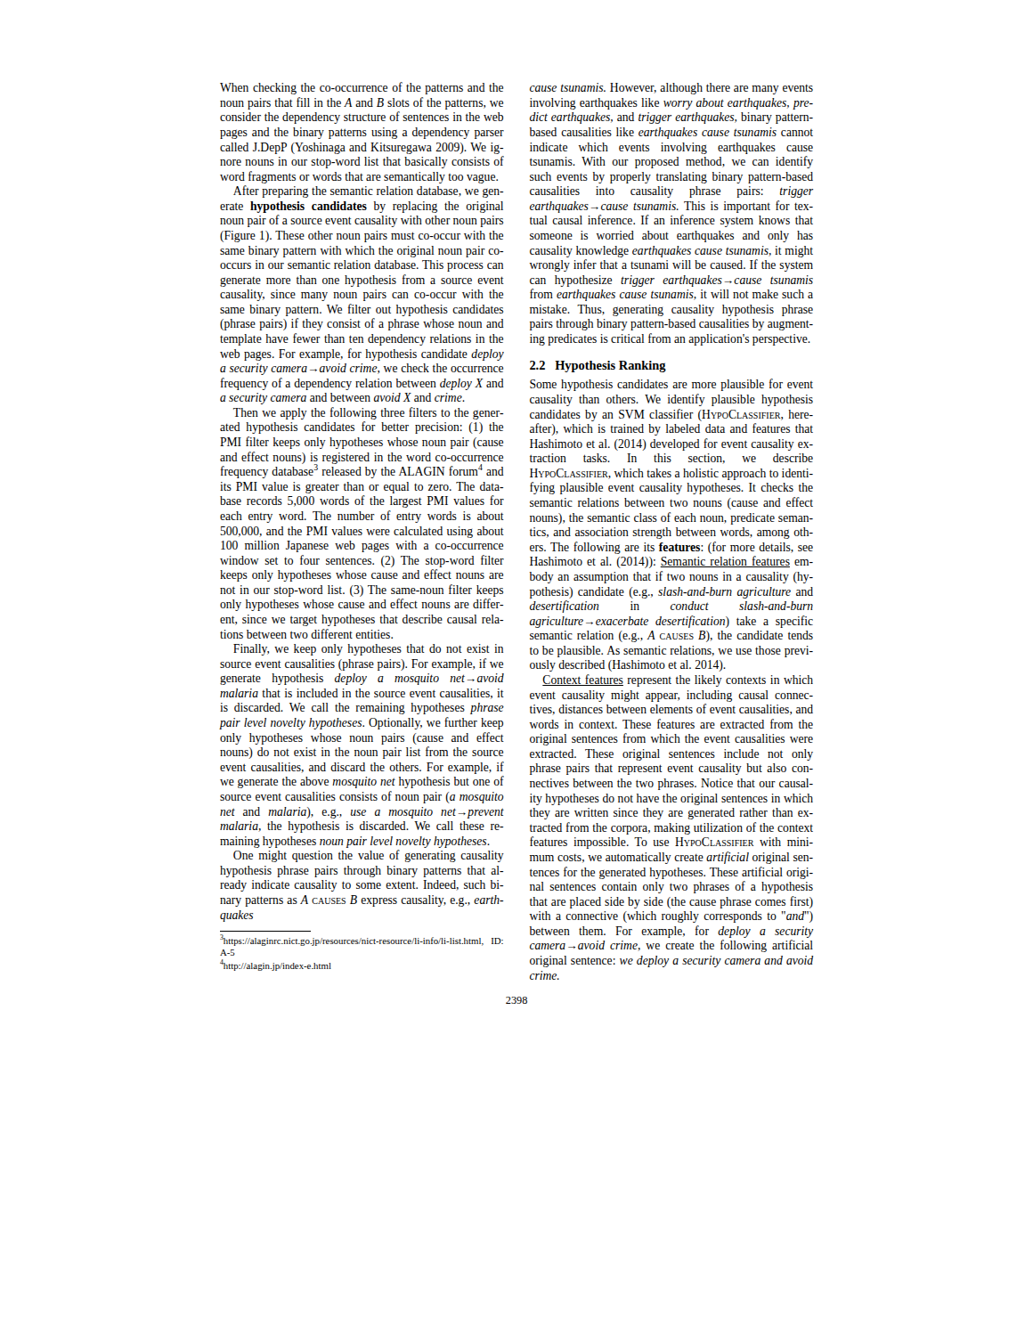When checking the co-occurrence of the patterns and the noun pairs that fill in the A and B slots of the patterns, we consider the dependency structure of sentences in the web pages and the binary patterns using a dependency parser called J.DepP (Yoshinaga and Kitsuregawa 2009). We ignore nouns in our stop-word list that basically consists of word fragments or words that are semantically too vague.
After preparing the semantic relation database, we generate hypothesis candidates by replacing the original noun pair of a source event causality with other noun pairs (Figure 1). These other noun pairs must co-occur with the same binary pattern with which the original noun pair co-occurs in our semantic relation database. This process can generate more than one hypothesis from a source event causality, since many noun pairs can co-occur with the same binary pattern. We filter out hypothesis candidates (phrase pairs) if they consist of a phrase whose noun and template have fewer than ten dependency relations in the web pages. For example, for hypothesis candidate deploy a security camera→avoid crime, we check the occurrence frequency of a dependency relation between deploy X and a security camera and between avoid X and crime.
Then we apply the following three filters to the generated hypothesis candidates for better precision: (1) the PMI filter keeps only hypotheses whose noun pair (cause and effect nouns) is registered in the word co-occurrence frequency database3 released by the ALAGIN forum4 and its PMI value is greater than or equal to zero. The database records 5,000 words of the largest PMI values for each entry word. The number of entry words is about 500,000, and the PMI values were calculated using about 100 million Japanese web pages with a co-occurrence window set to four sentences. (2) The stop-word filter keeps only hypotheses whose cause and effect nouns are not in our stop-word list. (3) The same-noun filter keeps only hypotheses whose cause and effect nouns are different, since we target hypotheses that describe causal relations between two different entities.
Finally, we keep only hypotheses that do not exist in source event causalities (phrase pairs). For example, if we generate hypothesis deploy a mosquito net→avoid malaria that is included in the source event causalities, it is discarded. We call the remaining hypotheses phrase pair level novelty hypotheses. Optionally, we further keep only hypotheses whose noun pairs (cause and effect nouns) do not exist in the noun pair list from the source event causalities, and discard the others. For example, if we generate the above mosquito net hypothesis but one of source event causalities consists of noun pair (a mosquito net and malaria), e.g., use a mosquito net→prevent malaria, the hypothesis is discarded. We call these remaining hypotheses noun pair level novelty hypotheses.
One might question the value of generating causality hypothesis phrase pairs through binary patterns that already indicate causality to some extent. Indeed, such binary patterns as A causes B express causality, e.g., earthquakes
3https://alaginrc.nict.go.jp/resources/nict-resource/li-info/li-list.html, ID: A-5
4http://alagin.jp/index-e.html
cause tsunamis. However, although there are many events involving earthquakes like worry about earthquakes, predict earthquakes, and trigger earthquakes, binary pattern-based causalities like earthquakes cause tsunamis cannot indicate which events involving earthquakes cause tsunamis. With our proposed method, we can identify such events by properly translating binary pattern-based causalities into causality phrase pairs: trigger earthquakes→cause tsunamis. This is important for textual causal inference. If an inference system knows that someone is worried about earthquakes and only has causality knowledge earthquakes cause tsunamis, it might wrongly infer that a tsunami will be caused. If the system can hypothesize trigger earthquakes→cause tsunamis from earthquakes cause tsunamis, it will not make such a mistake. Thus, generating causality hypothesis phrase pairs through binary pattern-based causalities by augmenting predicates is critical from an application's perspective.
2.2 Hypothesis Ranking
Some hypothesis candidates are more plausible for event causality than others. We identify plausible hypothesis candidates by an SVM classifier (HypoClassifier, hereafter), which is trained by labeled data and features that Hashimoto et al. (2014) developed for event causality extraction tasks. In this section, we describe HypoClassifier, which takes a holistic approach to identifying plausible event causality hypotheses. It checks the semantic relations between two nouns (cause and effect nouns), the semantic class of each noun, predicate semantics, and association strength between words, among others. The following are its features: (for more details, see Hashimoto et al. (2014)): Semantic relation features embody an assumption that if two nouns in a causality (hypothesis) candidate (e.g., slash-and-burn agriculture and desertification in conduct slash-and-burn agriculture→exacerbate desertification) take a specific semantic relation (e.g., A causes B), the candidate tends to be plausible. As semantic relations, we use those previously described (Hashimoto et al. 2014).
Context features represent the likely contexts in which event causality might appear, including causal connectives, distances between elements of event causalities, and words in context. These features are extracted from the original sentences from which the event causalities were extracted. These original sentences include not only phrase pairs that represent event causality but also connectives between the two phrases. Notice that our causality hypotheses do not have the original sentences in which they are written since they are generated rather than extracted from the corpora, making utilization of the context features impossible. To use HypoClassifier with minimum costs, we automatically create artificial original sentences for the generated hypotheses. These artificial original sentences contain only two phrases of a hypothesis that are placed side by side (the cause phrase comes first) with a connective (which roughly corresponds to "and") between them. For example, for deploy a security camera→avoid crime, we create the following artificial original sentence: we deploy a security camera and avoid crime.
2398